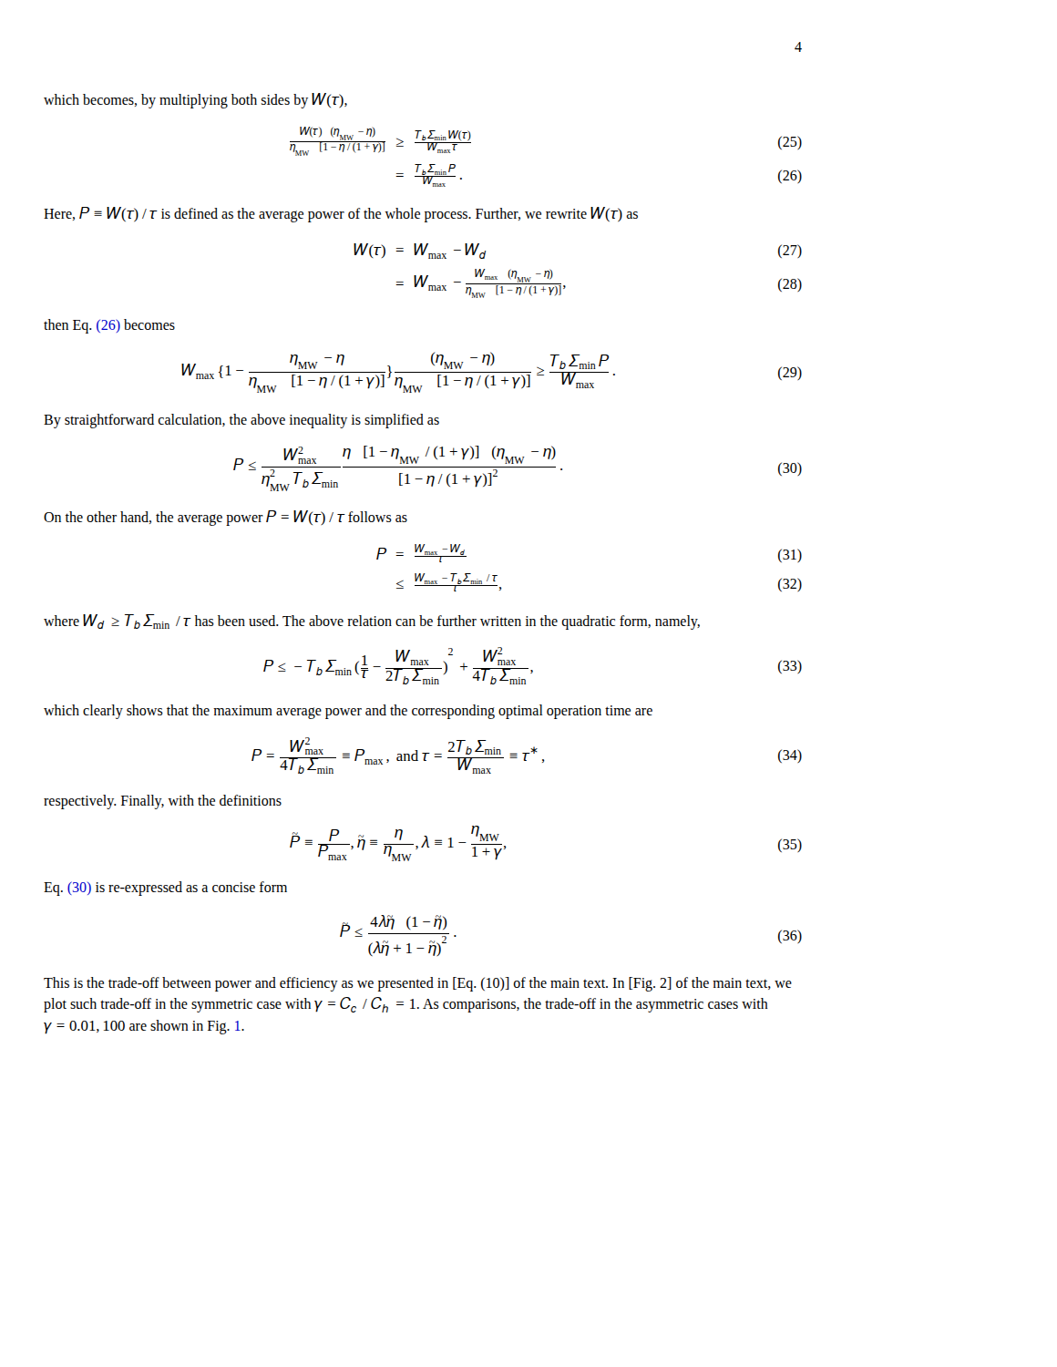4
which becomes, by multiplying both sides by W(τ),
W(τ) (ηMW−η) ηMW [1−η/(1+γ)] ≥ TbΣminW(τ) Wmaxτ
(25)
= TbΣminP Wmax .
(26)
Here, P≡W(τ)/τ is defined as the average power of the whole process. Further, we rewrite W(τ) as
W(τ) = Wmax−Wd
(27)
= Wmax − Wmax (ηMW−η) ηMW [1−η/(1+γ)] ,
(28)
then Eq. (26) becomes
Wmax { 1− ηMW−η ηMW [1−η/(1+γ)] } (ηMW−η) ηMW [1−η/(1+γ)] ≥ TbΣminP Wmax .
(29)
By straightforward calculation, the above inequality is simplified as
P≤ Wmax2 ηMW2TbΣmin η [1−ηMW/(1+γ)] (ηMW−η) [1−η/(1+γ)]2 .
(30)
On the other hand, the average power P=W(τ)/τ follows as
P = Wmax−Wd τ
(31)
≤ Wmax−TbΣmin/τ τ ,
(32)
where Wd≥TbΣmin/τ has been used. The above relation can be further written in the quadratic form, namely,
P≤−TbΣmin ( 1τ − Wmax 2TbΣmin ) 2 + Wmax2 4TbΣmin ,
(33)
which clearly shows that the maximum average power and the corresponding optimal operation time are
P= Wmax2 4TbΣmin ≡Pmax , and τ= 2TbΣmin Wmax ≡τ∗ ,
(34)
respectively. Finally, with the definitions
P~ ≡ PPmax , η~ ≡ ηηMW , λ≡1− ηMW 1+γ ,
(35)
Eq. (30) is re-expressed as a concise form
P~ ≤ 4λη~ (1−η~) (λη~+1−η~)2 .
(36)
This is the trade-off between power and efficiency as we presented in [Eq. (10)] of the main text. In [Fig. 2] of the main text, we plot such trade-off in the symmetric case with γ=Cc/Ch=1. As comparisons, the trade-off in the asymmetric cases with γ=0.01,100 are shown in Fig. 1.